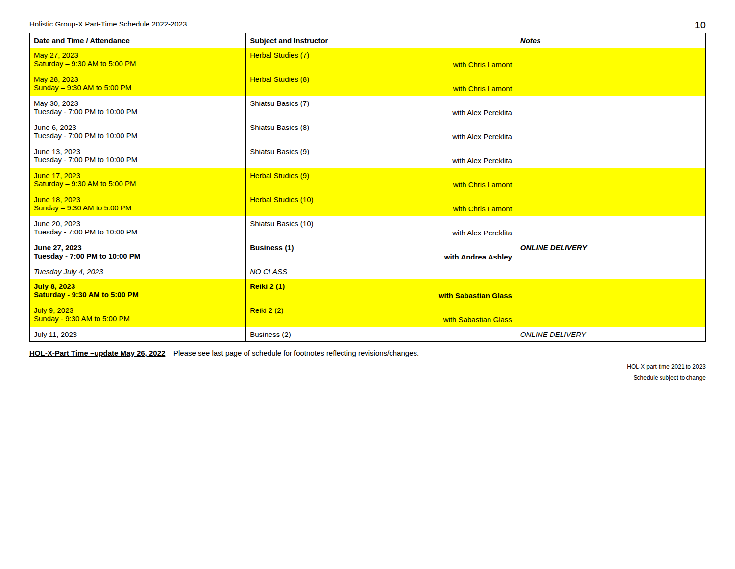Holistic Group-X Part-Time Schedule 2022-2023
10
| Date and Time / Attendance | Subject and Instructor | Notes |
| --- | --- | --- |
| May 27, 2023 Saturday – 9:30 AM to 5:00 PM | Herbal Studies (7) with Chris Lamont | |
| May 28, 2023 Sunday – 9:30 AM to 5:00 PM | Herbal Studies (8) with Chris Lamont | |
| May 30, 2023 Tuesday - 7:00 PM to 10:00 PM | Shiatsu Basics (7) with Alex Pereklita | |
| June 6, 2023 Tuesday - 7:00 PM to 10:00 PM | Shiatsu Basics (8) with Alex Pereklita | |
| June 13, 2023 Tuesday - 7:00 PM to 10:00 PM | Shiatsu Basics (9) with Alex Pereklita | |
| June 17, 2023 Saturday – 9:30 AM to 5:00 PM | Herbal Studies (9) with Chris Lamont | |
| June 18, 2023 Sunday – 9:30 AM to 5:00 PM | Herbal Studies (10) with Chris Lamont | |
| June 20, 2023 Tuesday - 7:00 PM to 10:00 PM | Shiatsu Basics (10) with Alex Pereklita | |
| June 27, 2023 Tuesday - 7:00 PM to 10:00 PM | Business (1) with Andrea Ashley | ONLINE DELIVERY |
| Tuesday July 4, 2023 | NO CLASS | |
| July 8, 2023 Saturday - 9:30 AM to 5:00 PM | Reiki 2 (1) with Sabastian Glass | |
| July 9, 2023 Sunday - 9:30 AM to 5:00 PM | Reiki 2 (2) with Sabastian Glass | |
| July 11, 2023 | Business (2) | ONLINE DELIVERY |
HOL-X-Part Time –update May 26, 2022 – Please see last page of schedule for footnotes reflecting revisions/changes.
HOL-X part-time 2021 to 2023
Schedule subject to change